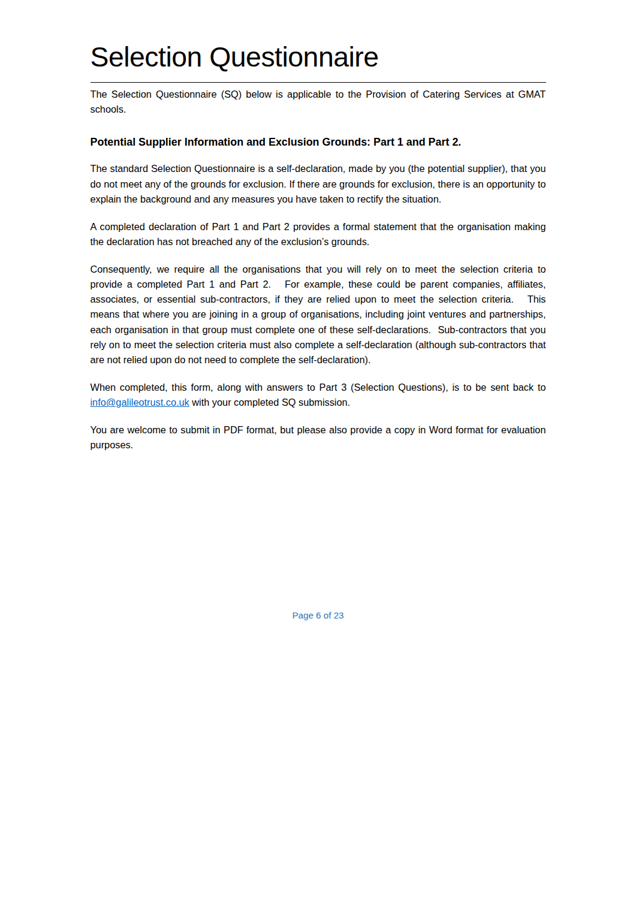Selection Questionnaire
The Selection Questionnaire (SQ) below is applicable to the Provision of Catering Services at GMAT schools.
Potential Supplier Information and Exclusion Grounds: Part 1 and Part 2.
The standard Selection Questionnaire is a self-declaration, made by you (the potential supplier), that you do not meet any of the grounds for exclusion. If there are grounds for exclusion, there is an opportunity to explain the background and any measures you have taken to rectify the situation.
A completed declaration of Part 1 and Part 2 provides a formal statement that the organisation making the declaration has not breached any of the exclusion’s grounds.
Consequently, we require all the organisations that you will rely on to meet the selection criteria to provide a completed Part 1 and Part 2. For example, these could be parent companies, affiliates, associates, or essential sub-contractors, if they are relied upon to meet the selection criteria. This means that where you are joining in a group of organisations, including joint ventures and partnerships, each organisation in that group must complete one of these self-declarations. Sub-contractors that you rely on to meet the selection criteria must also complete a self-declaration (although sub-contractors that are not relied upon do not need to complete the self-declaration).
When completed, this form, along with answers to Part 3 (Selection Questions), is to be sent back to info@galileotrust.co.uk with your completed SQ submission.
You are welcome to submit in PDF format, but please also provide a copy in Word format for evaluation purposes.
Page 6 of 23